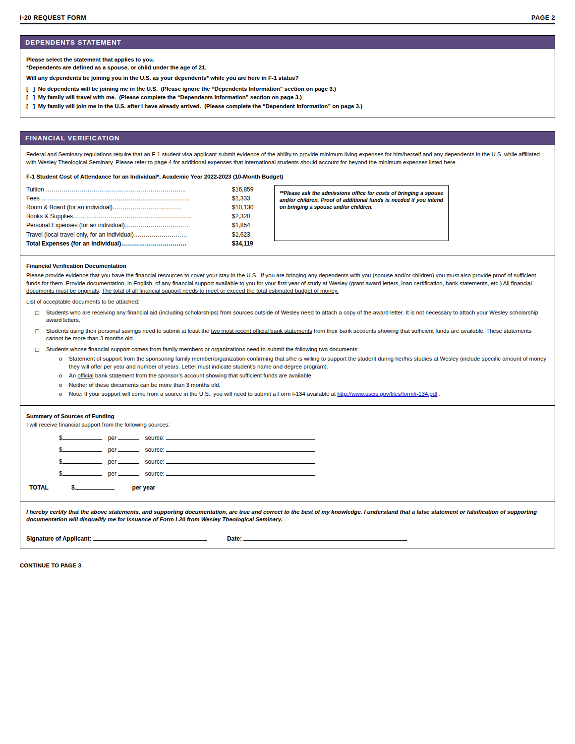I-20 REQUEST FORM PAGE 2
DEPENDENTS STATEMENT
Please select the statement that applies to you.
*Dependents are defined as a spouse, or child under the age of 21.
Will any dependents be joining you in the U.S. as your dependents* while you are here in F-1 status?
[ ] No dependents will be joining me in the U.S. (Please ignore the “Dependents Information” section on page 3.)
[ ] My family will travel with me. (Please complete the “Dependents Information” section on page 3.)
[ ] My family will join me in the U.S. after I have already arrived. (Please complete the “Dependent Information” on page 3.)
FINANCIAL VERIFICATION
Federal and Seminary regulations require that an F-1 student visa applicant submit evidence of the ability to provide minimum living expenses for him/herself and any dependents in the U.S. while affiliated with Wesley Theological Seminary. Please refer to page 4 for additional expenses that international students should account for beyond the minimum expenses listed here.
F-1 Student Cost of Attendance for an Individual*, Academic Year 2022-2023 (10-Month Budget)
| Tuition …………………………………………………………….. | $16,859 |
| Fees ………………………………………………………………… | $1,333 |
| Room & Board (for an individual)…………………………….. | $10,130 |
| Books & Supplies…………………………………………………… | $2,320 |
| Personal Expenses (for an individual)…………………………… | $1,854 |
| Travel (local travel only, for an individual)……………………… | $1,623 |
| Total Expenses (for an individual)…………………………… | $34,119 |
**Please ask the admissions office for costs of bringing a spouse and/or children. Proof of additional funds is needed if you intend on bringing a spouse and/or children.
Financial Verification Documentation
Please provide evidence that you have the financial resources to cover your stay in the U.S. If you are bringing any dependents with you (spouse and/or children) you must also provide proof of sufficient funds for them. Provide documentation, in English, of any financial support available to you for your first year of study at Wesley (grant award letters, loan certification, bank statements, etc.) All financial documents must be originals. The total of all financial support needs to meet or exceed the total estimated budget of money.
List of acceptable documents to be attached:
Students who are receiving any financial aid (including scholarships) from sources outside of Wesley need to attach a copy of the award letter. It is not necessary to attach your Wesley scholarship award letters.
Students using their personal savings need to submit at least the two most recent official bank statements from their bank accounts showing that sufficient funds are available. These statements cannot be more than 3 months old.
Students whose financial support comes from family members or organizations need to submit the following two documents:
Statement of support from the sponsoring family member/organization confirming that s/he is willing to support the student during her/his studies at Wesley (include specific amount of money they will offer per year and number of years. Letter must indicate student’s name and degree program).
An official bank statement from the sponsor’s account showing that sufficient funds are available
Neither of these documents can be more than 3 months old.
Note: If your support will come from a source in the U.S., you will need to submit a Form I-134 available at http://www.uscis.gov/files/form/i-134.pdf .
Summary of Sources of Funding
I will receive financial support from the following sources:
| $ | per | source: |
| $ | per | source: |
| $ | per | source: |
| $ | per | source: |
| TOTAL | $ | per year |
I hereby certify that the above statements, and supporting documentation, are true and correct to the best of my knowledge. I understand that a false statement or falsification of supporting documentation will disqualify me for issuance of Form I-20 from Wesley Theological Seminary.
Signature of Applicant: Date:
CONTINUE TO PAGE 3